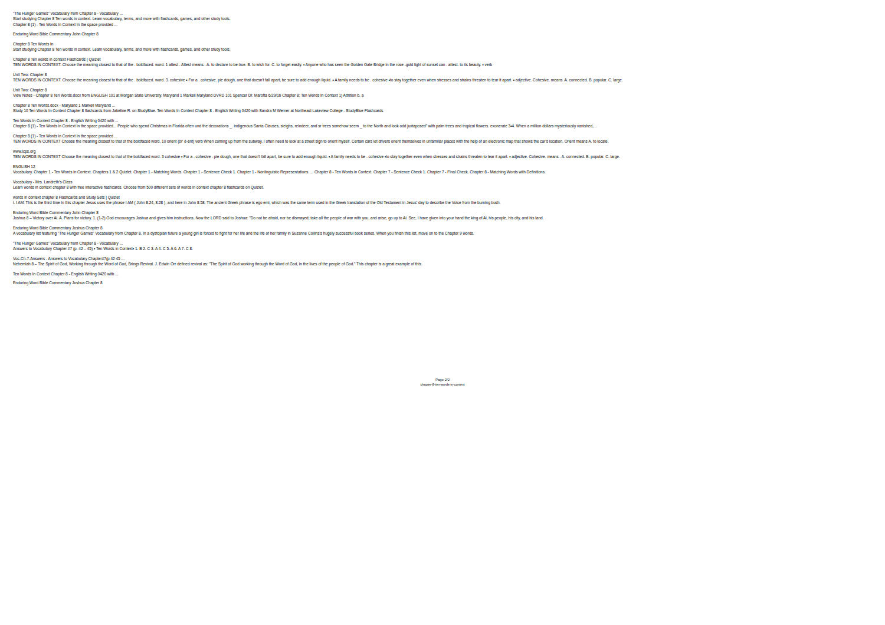"The Hunger Games" Vocabulary from Chapter 8 - Vocabulary ...
Start studying Chapter 8 Ten words in context. Learn vocabulary, terms, and more with flashcards, games, and other study tools.
Chapter 8 (1) - Ten Words in Context In the space provided ...
Enduring Word Bible Commentary John Chapter 8
Chapter 8 Ten Words In
Start studying Chapter 8 Ten words in context. Learn vocabulary, terms, and more with flashcards, games, and other study tools.
Chapter 8 Ten words in context Flashcards | Quizlet
TEN WORDS IN CONTEXT. Choose the meaning closest to that of the . boldfaced. word. 1 attest . Attest means . A. to declare to be true. B. to wish for. C. to forget easily. • Anyone who has seen the Golden Gate Bridge in the rose -gold light of sunset can . attest. to its beauty. • verb
Unit Two: Chapter 8
TEN WORDS IN CONTEXT. Choose the meaning closest to that of the . boldfaced. word. 3. cohesive • For a . cohesive. pie dough, one that doesn't fall apart, be sure to add enough liquid. • A family needs to be . cohesive •to stay together even when stresses and strains threaten to tear it apart. • adjective. Cohesive. means. A. connected. B. popular. C. large.
Unit Two: Chapter 8
View Notes - Chapter 8 Ten Words.docx from ENGLISH 101 at Morgan State University. Maryland 1 Markell Maryland DVRD 101 Spencer Dr. Marotta 6/29/16 Chapter 8: Ten Words In Context 1) Attrition b. a
Chapter 8 Ten Words.docx - Maryland 1 Markell Maryland ...
Study 10 Ten Words In Context Chapter 8 flashcards from Jakeline R. on StudyBlue. Ten Words In Context Chapter 8 - English Writing 0420 with Sandra M Werner at Northeast Lakeview College - StudyBlue Flashcards
Ten Words In Context Chapter 8 - English Writing 0420 with ...
Chapter 8 (1) - Ten Words in Context In the space provided... People who spend Christmas in Florida often und the decorations _. indigenous Santa Clauses, sleighs, reindeer, and sr trees somehow seem _ to the North and look odd juxtaposed" with palm trees and tropical flowers. exonerate 3•4. When a million dollars mysteriously vanished,...
Chapter 8 (1) - Ten Words in Context In the space provided ...
TEN WORDS IN CONTEXT Choose the meaning closest to that of the boldfaced word. 10 orient (ôr' ē-ěnt) verb When coming up from the subway, I often need to look at a street sign to orient myself. Certain cars let drivers orient themselves in unfamiliar places with the help of an electronic map that shows the car's location. Orient means A. to locate.
www.lcps.org
TEN WORDS IN CONTEXT Choose the meaning closest to that of the boldfaced word. 3 cohesive • For a . cohesive . pie dough, one that doesn't fall apart, be sure to add enough liquid. • A family needs to be . cohesive •to stay together even when stresses and strains threaten to tear it apart. • adjective. Cohesive. means . A. connected. B. popular. C. large.
ENGLISH 12
Vocabulary. Chapter 1 - Ten Words in Context. Chapters 1 & 2 Quizlet. Chapter 1 - Matching Words. Chapter 1 - Sentence Check 1. Chapter 1 - Nonlinguistic Representations. ... Chapter 8 - Ten Words in Context. Chapter 7 - Sentence Check 1. Chapter 7 - Final Check. Chapter 8 - Matching Words with Definitions.
Vocabulary - Mrs. Landreth's Class
Learn words in context chapter 8 with free interactive flashcards. Choose from 500 different sets of words in context chapter 8 flashcards on Quizlet.
words in context chapter 8 Flashcards and Study Sets | Quizlet
i. I AM: This is the third time in this chapter Jesus uses the phrase I AM ( John 8:24, 8:28 ), and here in John 8:58. The ancient Greek phrase is ego emi, which was the same term used in the Greek translation of the Old Testament in Jesus' day to describe the Voice from the burning bush.
Enduring Word Bible Commentary John Chapter 8
Joshua 8 – Victory over Ai. A. Plans for victory. 1. (1-2) God encourages Joshua and gives him instructions. Now the LORD said to Joshua: "Do not be afraid, nor be dismayed; take all the people of war with you, and arise, go up to Ai. See, I have given into your hand the king of Ai, his people, his city, and his land.
Enduring Word Bible Commentary Joshua Chapter 8
A vocabulary list featuring "The Hunger Games" Vocabulary from Chapter 8. In a dystopian future a young girl is forced to fight for her life and the life of her family in Suzanne Collins's hugely successful book series. When you finish this list, move on to the Chapter 9 words.
"The Hunger Games" Vocabulary from Chapter 8 - Vocabulary ...
Answers to Vocabulary Chapter #7 (p. 42 – 45) • Ten Words in Context• 1. B 2. C 3. A 4. C 5. A 6. A 7. C 8.
Voc-Ch-7-Answers - Answers to Vocabulary Chapter#7(p 42 45 ...
Nehemiah 8 – The Spirit of God, Working through the Word of God, Brings Revival. J. Edwin Orr defined revival as: "The Spirit of God working through the Word of God, in the lives of the people of God." This chapter is a great example of this.
Ten Words In Context Chapter 8 - English Writing 0420 with ...
Enduring Word Bible Commentary Joshua Chapter 8
Page 2/2
chapter-8-ten-words-in-context